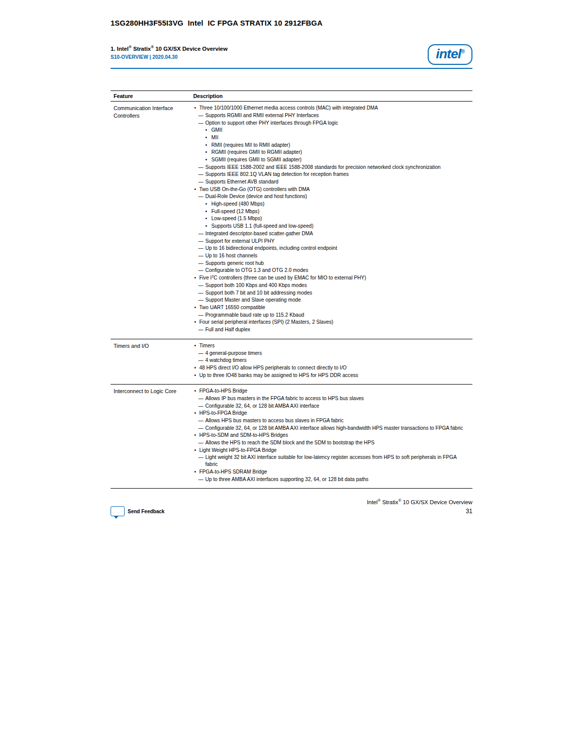1SG280HH3F55I3VG Intel IC FPGA STRATIX 10 2912FBGA
1. Intel® Stratix® 10 GX/SX Device Overview
S10-OVERVIEW | 2020.04.30
intel®
| Feature | Description |
| --- | --- |
| Communication Interface Controllers | Three 10/100/1000 Ethernet media access controls (MAC) with integrated DMA Supports RGMII and RMII external PHY Interfaces Option to support other PHY interfaces through FPGA logic GMII MII RMII (requires MII to RMII adapter) RGMII (requires GMII to RGMII adapter) SGMII (requires GMII to SGMII adapter) Supports IEEE 1588-2002 and IEEE 1588-2008 standards for precision networked clock synchronization Supports IEEE 802.1Q VLAN tag detection for reception frames Supports Ethernet AVB standard Two USB On-the-Go (OTG) controllers with DMA Dual-Role Device (device and host functions) High-speed (480 Mbps) Full-speed (12 Mbps) Low-speed (1.5 Mbps) Supports USB 1.1 (full-speed and low-speed) Integrated descriptor-based scatter-gather DMA Support for external ULPI PHY Up to 16 bidirectional endpoints, including control endpoint Up to 16 host channels Supports generic root hub Configurable to OTG 1.3 and OTG 2.0 modes Five I 2 C controllers (three can be used by EMAC for MIO to external PHY) Support both 100 Kbps and 400 Kbps modes Support both 7 bit and 10 bit addressing modes Support Master and Slave operating mode Two UART 16550 compatible Programmable baud rate up to 115.2 Kbaud Four serial peripheral interfaces (SPI) (2 Masters, 2 Slaves) Full and Half duplex |
| Timers and I/O | Timers 4 general-purpose timers 4 watchdog timers 48 HPS direct I/O allow HPS peripherals to connect directly to I/O Up to three IO48 banks may be assigned to HPS for HPS DDR access |
| Interconnect to Logic Core | FPGA-to-HPS Bridge Allows IP bus masters in the FPGA fabric to access to HPS bus slaves Configurable 32, 64, or 128 bit AMBA AXI interface HPS-to-FPGA Bridge Allows HPS bus masters to access bus slaves in FPGA fabric Configurable 32, 64, or 128 bit AMBA AXI interface allows high-bandwidth HPS master transactions to FPGA fabric HPS-to-SDM and SDM-to-HPS Bridges Allows the HPS to reach the SDM block and the SDM to bootstrap the HPS Light Weight HPS-to-FPGA Bridge Light weight 32 bit AXI interface suitable for low-latency register accesses from HPS to soft peripherals in FPGA fabric FPGA-to-HPS SDRAM Bridge Up to three AMBA AXI interfaces supporting 32, 64, or 128 bit data paths |
Send Feedback
Intel® Stratix® 10 GX/SX Device Overview
31